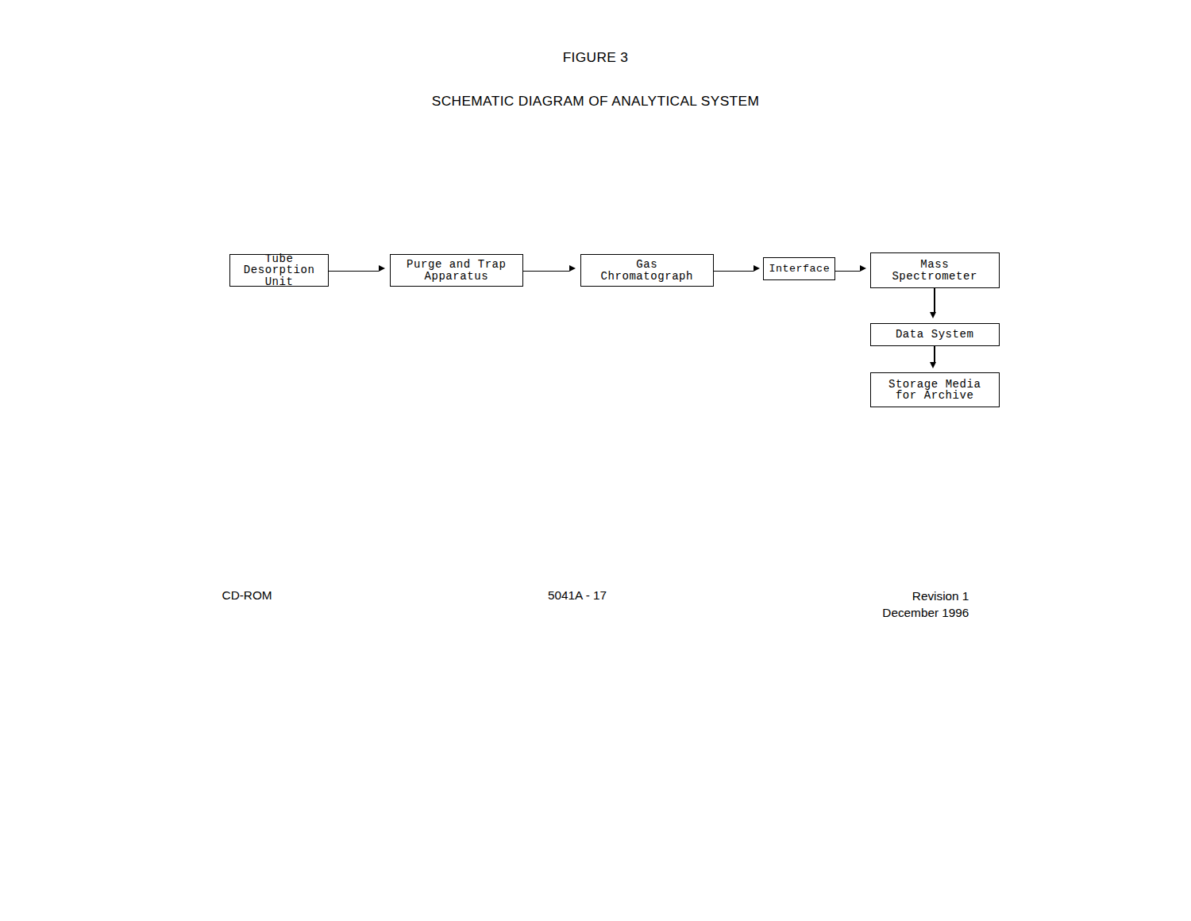FIGURE 3
SCHEMATIC DIAGRAM OF ANALYTICAL SYSTEM
Tube
Desorption
Unit
Purge and Trap
Apparatus
Gas
Chromatograph
Interface
Mass
Spectrometer
Data System
Storage Media
for Archive
CD-ROM
5041A - 17
Revision 1
December 1996